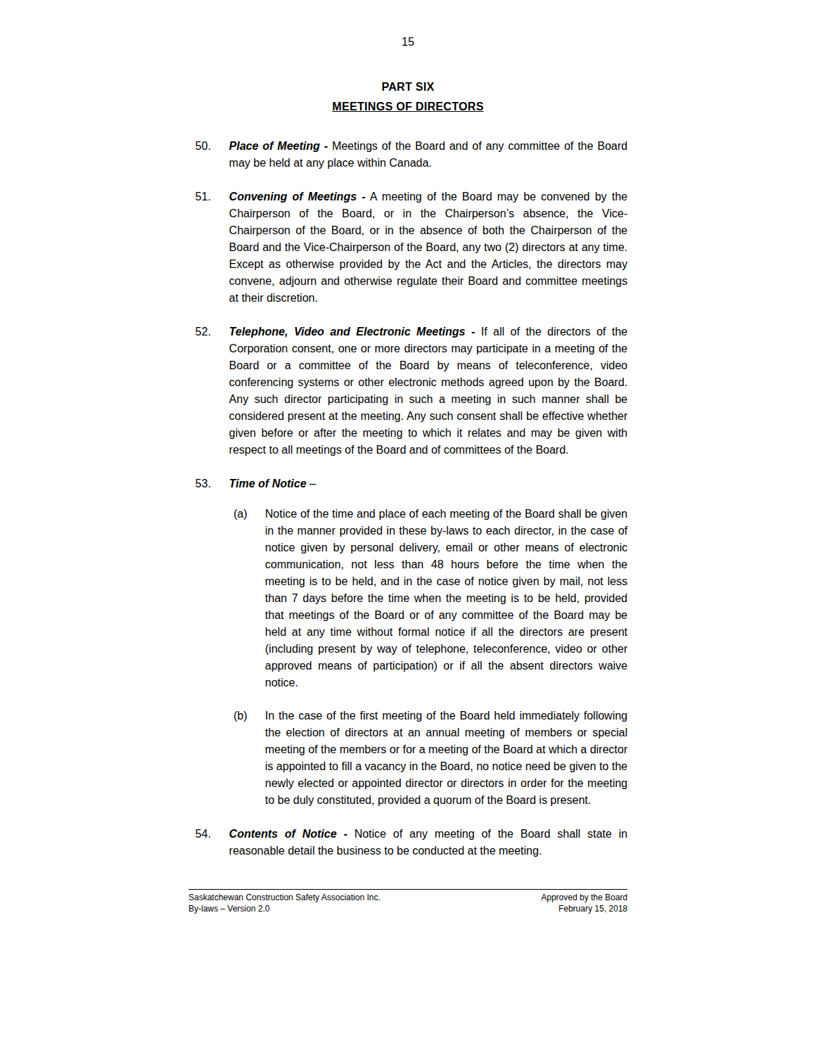15
PART SIX
MEETINGS OF DIRECTORS
Place of Meeting - Meetings of the Board and of any committee of the Board may be held at any place within Canada.
Convening of Meetings - A meeting of the Board may be convened by the Chairperson of the Board, or in the Chairperson’s absence, the Vice-Chairperson of the Board, or in the absence of both the Chairperson of the Board and the Vice-Chairperson of the Board, any two (2) directors at any time. Except as otherwise provided by the Act and the Articles, the directors may convene, adjourn and otherwise regulate their Board and committee meetings at their discretion.
Telephone, Video and Electronic Meetings - If all of the directors of the Corporation consent, one or more directors may participate in a meeting of the Board or a committee of the Board by means of teleconference, video conferencing systems or other electronic methods agreed upon by the Board. Any such director participating in such a meeting in such manner shall be considered present at the meeting. Any such consent shall be effective whether given before or after the meeting to which it relates and may be given with respect to all meetings of the Board and of committees of the Board.
Time of Notice –
Notice of the time and place of each meeting of the Board shall be given in the manner provided in these by-laws to each director, in the case of notice given by personal delivery, email or other means of electronic communication, not less than 48 hours before the time when the meeting is to be held, and in the case of notice given by mail, not less than 7 days before the time when the meeting is to be held, provided that meetings of the Board or of any committee of the Board may be held at any time without formal notice if all the directors are present (including present by way of telephone, teleconference, video or other approved means of participation) or if all the absent directors waive notice.
In the case of the first meeting of the Board held immediately following the election of directors at an annual meeting of members or special meeting of the members or for a meeting of the Board at which a director is appointed to fill a vacancy in the Board, no notice need be given to the newly elected or appointed director or directors in order for the meeting to be duly constituted, provided a quorum of the Board is present.
Contents of Notice - Notice of any meeting of the Board shall state in reasonable detail the business to be conducted at the meeting.
Saskatchewan Construction Safety Association Inc.
By-laws – Version 2.0
Approved by the Board
February 15, 2018